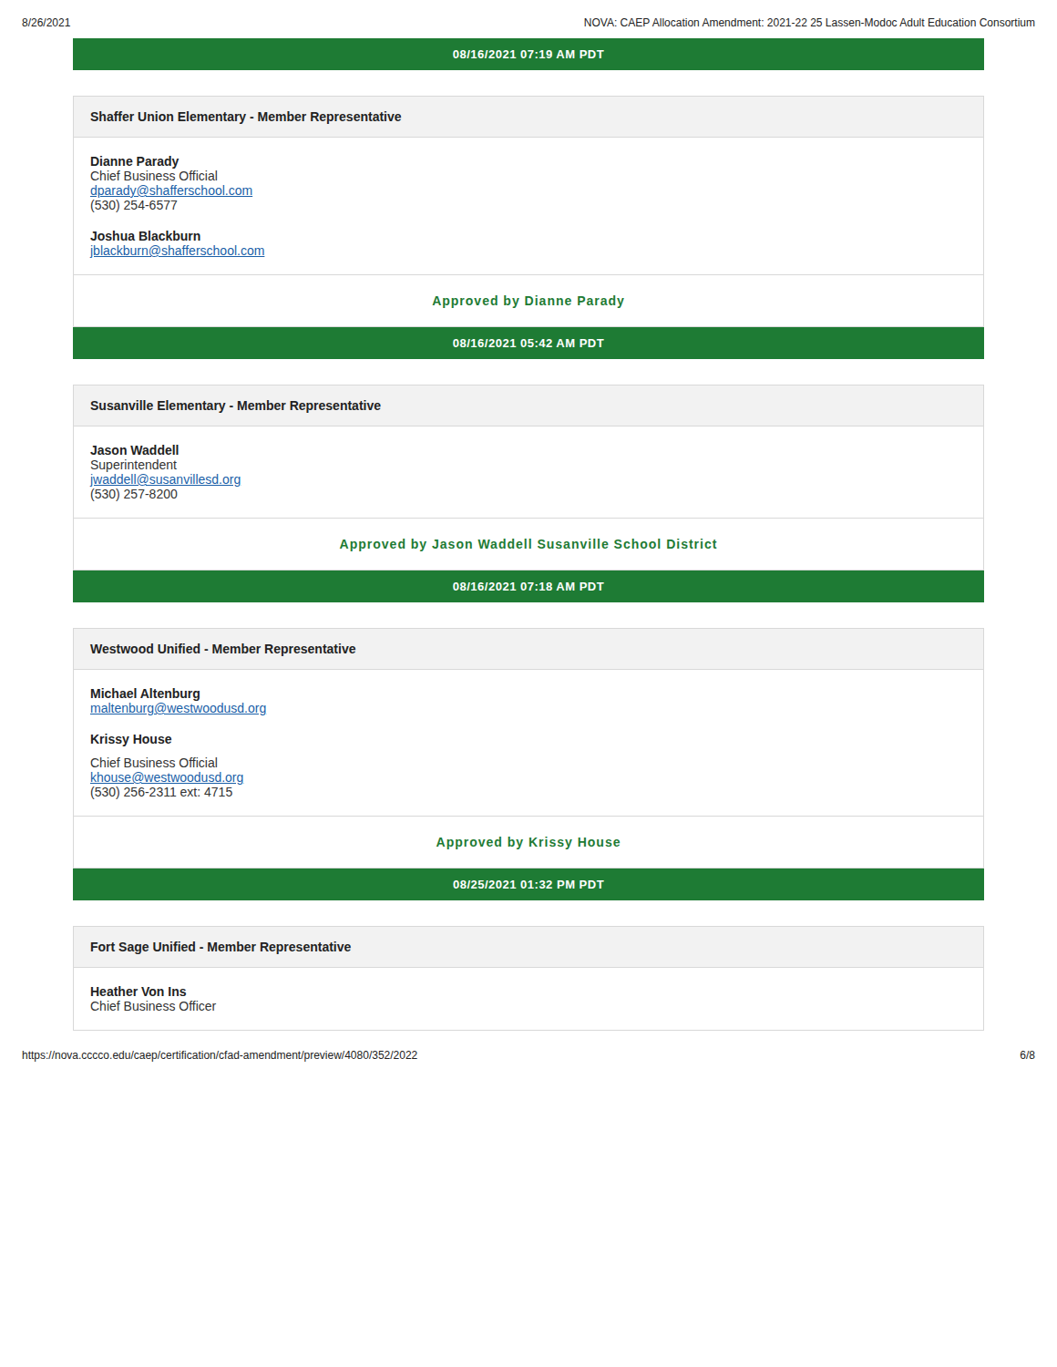8/26/2021 NOVA: CAEP Allocation Amendment: 2021-22 25 Lassen-Modoc Adult Education Consortium
08/16/2021 07:19 AM PDT
Shaffer Union Elementary - Member Representative
Dianne Parady
Chief Business Official
dparady@shafferschool.com
(530) 254-6577
Joshua Blackburn
jblackburn@shafferschool.com
Approved by Dianne Parady
08/16/2021 05:42 AM PDT
Susanville Elementary - Member Representative
Jason Waddell
Superintendent
jwaddell@susanvillesd.org
(530) 257-8200
Approved by Jason Waddell Susanville School District
08/16/2021 07:18 AM PDT
Westwood Unified - Member Representative
Michael Altenburg
maltenburg@westwoodusd.org
Krissy House
Chief Business Official
khouse@westwoodusd.org
(530) 256-2311 ext: 4715
Approved by Krissy House
08/25/2021 01:32 PM PDT
Fort Sage Unified - Member Representative
Heather Von Ins
Chief Business Officer
https://nova.cccco.edu/caep/certification/cfad-amendment/preview/4080/352/2022 6/8